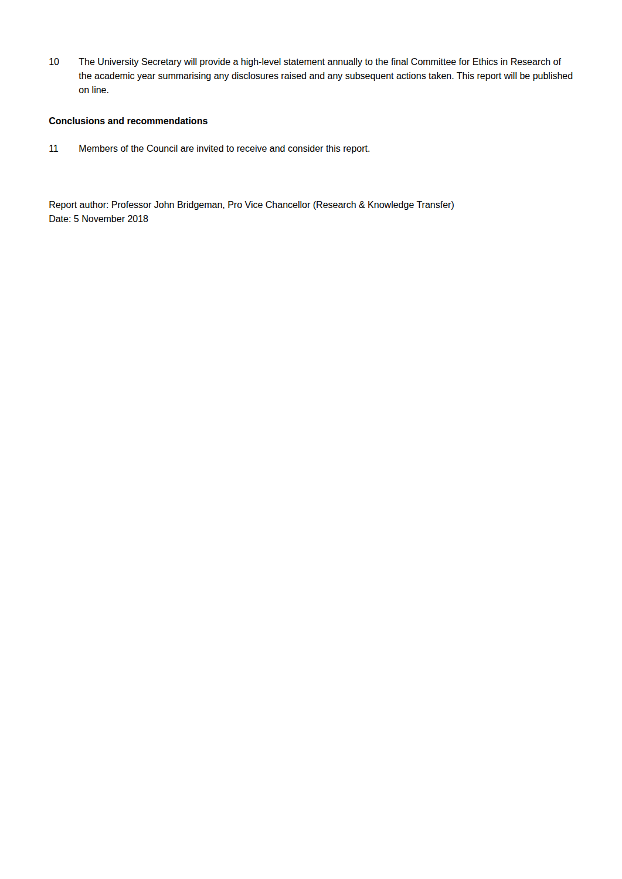10 The University Secretary will provide a high-level statement annually to the final Committee for Ethics in Research of the academic year summarising any disclosures raised and any subsequent actions taken. This report will be published on line.
Conclusions and recommendations
11 Members of the Council are invited to receive and consider this report.
Report author: Professor John Bridgeman, Pro Vice Chancellor (Research & Knowledge Transfer)
Date: 5 November 2018